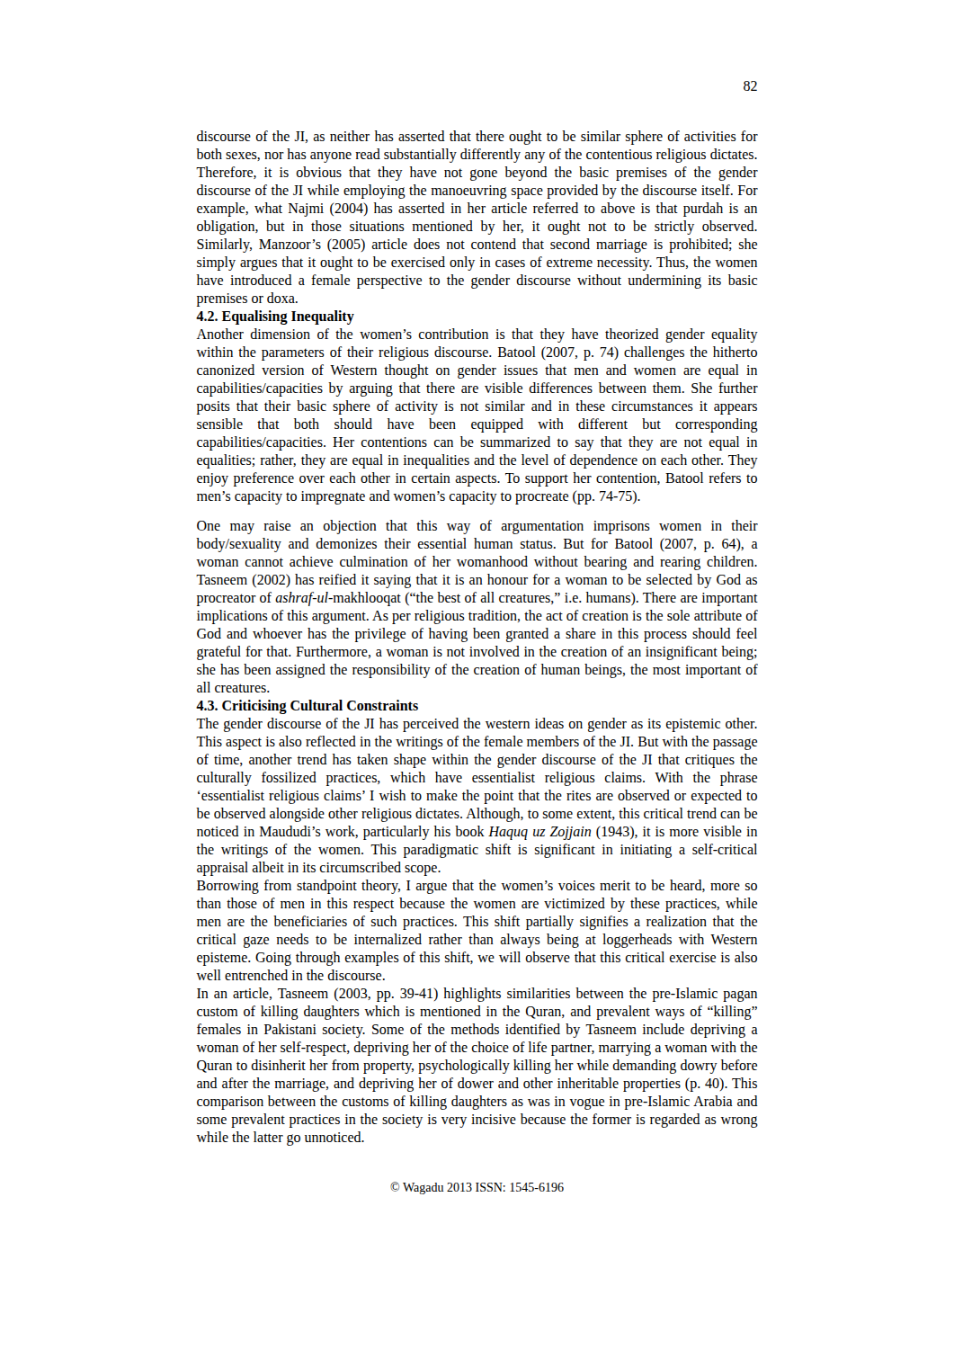82
discourse of the JI, as neither has asserted that there ought to be similar sphere of activities for both sexes, nor has anyone read substantially differently any of the contentious religious dictates. Therefore, it is obvious that they have not gone beyond the basic premises of the gender discourse of the JI while employing the manoeuvring space provided by the discourse itself. For example, what Najmi (2004) has asserted in her article referred to above is that purdah is an obligation, but in those situations mentioned by her, it ought not to be strictly observed. Similarly, Manzoor’s (2005) article does not contend that second marriage is prohibited; she simply argues that it ought to be exercised only in cases of extreme necessity. Thus, the women have introduced a female perspective to the gender discourse without undermining its basic premises or doxa.
4.2. Equalising Inequality
Another dimension of the women’s contribution is that they have theorized gender equality within the parameters of their religious discourse. Batool (2007, p. 74) challenges the hitherto canonized version of Western thought on gender issues that men and women are equal in capabilities/capacities by arguing that there are visible differences between them. She further posits that their basic sphere of activity is not similar and in these circumstances it appears sensible that both should have been equipped with different but corresponding capabilities/capacities. Her contentions can be summarized to say that they are not equal in equalities; rather, they are equal in inequalities and the level of dependence on each other. They enjoy preference over each other in certain aspects. To support her contention, Batool refers to men’s capacity to impregnate and women’s capacity to procreate (pp. 74-75).
One may raise an objection that this way of argumentation imprisons women in their body/sexuality and demonizes their essential human status. But for Batool (2007, p. 64), a woman cannot achieve culmination of her womanhood without bearing and rearing children. Tasneem (2002) has reified it saying that it is an honour for a woman to be selected by God as procreator of ashraf-ul-makhlooqat (“the best of all creatures,” i.e. humans). There are important implications of this argument. As per religious tradition, the act of creation is the sole attribute of God and whoever has the privilege of having been granted a share in this process should feel grateful for that. Furthermore, a woman is not involved in the creation of an insignificant being; she has been assigned the responsibility of the creation of human beings, the most important of all creatures.
4.3. Criticising Cultural Constraints
The gender discourse of the JI has perceived the western ideas on gender as its epistemic other. This aspect is also reflected in the writings of the female members of the JI. But with the passage of time, another trend has taken shape within the gender discourse of the JI that critiques the culturally fossilized practices, which have essentialist religious claims. With the phrase ‘essentialist religious claims’ I wish to make the point that the rites are observed or expected to be observed alongside other religious dictates. Although, to some extent, this critical trend can be noticed in Maududi’s work, particularly his book Haquq uz Zojjain (1943), it is more visible in the writings of the women. This paradigmatic shift is significant in initiating a self-critical appraisal albeit in its circumscribed scope.
Borrowing from standpoint theory, I argue that the women’s voices merit to be heard, more so than those of men in this respect because the women are victimized by these practices, while men are the beneficiaries of such practices. This shift partially signifies a realization that the critical gaze needs to be internalized rather than always being at loggerheads with Western episteme. Going through examples of this shift, we will observe that this critical exercise is also well entrenched in the discourse.
In an article, Tasneem (2003, pp. 39-41) highlights similarities between the pre-Islamic pagan custom of killing daughters which is mentioned in the Quran, and prevalent ways of “killing” females in Pakistani society. Some of the methods identified by Tasneem include depriving a woman of her self-respect, depriving her of the choice of life partner, marrying a woman with the Quran to disinherit her from property, psychologically killing her while demanding dowry before and after the marriage, and depriving her of dower and other inheritable properties (p. 40). This comparison between the customs of killing daughters as was in vogue in pre-Islamic Arabia and some prevalent practices in the society is very incisive because the former is regarded as wrong while the latter go unnoticed.
© Wagadu 2013 ISSN: 1545-6196